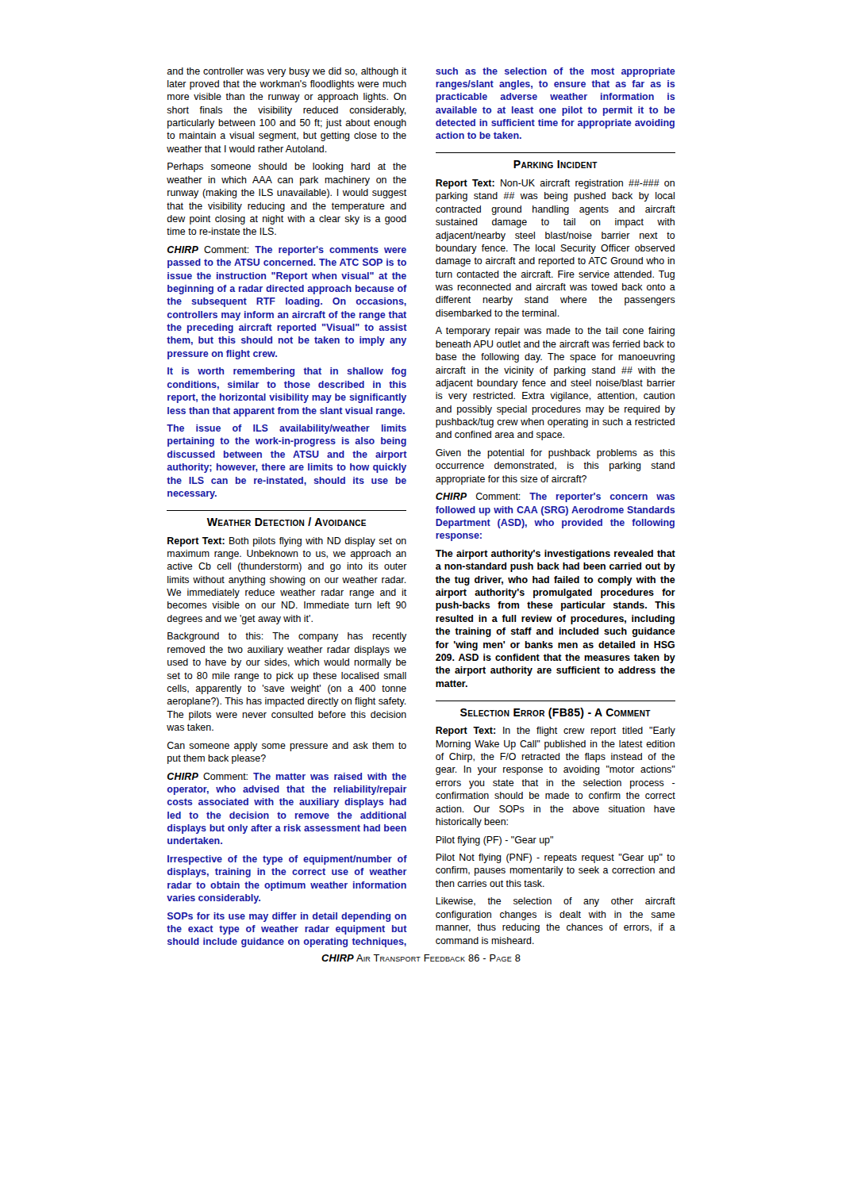and the controller was very busy we did so, although it later proved that the workman's floodlights were much more visible than the runway or approach lights. On short finals the visibility reduced considerably, particularly between 100 and 50 ft; just about enough to maintain a visual segment, but getting close to the weather that I would rather Autoland.
Perhaps someone should be looking hard at the weather in which AAA can park machinery on the runway (making the ILS unavailable). I would suggest that the visibility reducing and the temperature and dew point closing at night with a clear sky is a good time to re-instate the ILS.
CHIRP Comment: The reporter's comments were passed to the ATSU concerned. The ATC SOP is to issue the instruction "Report when visual" at the beginning of a radar directed approach because of the subsequent RTF loading. On occasions, controllers may inform an aircraft of the range that the preceding aircraft reported "Visual" to assist them, but this should not be taken to imply any pressure on flight crew.
It is worth remembering that in shallow fog conditions, similar to those described in this report, the horizontal visibility may be significantly less than that apparent from the slant visual range.
The issue of ILS availability/weather limits pertaining to the work-in-progress is also being discussed between the ATSU and the airport authority; however, there are limits to how quickly the ILS can be re-instated, should its use be necessary.
Weather Detection / Avoidance
Report Text: Both pilots flying with ND display set on maximum range. Unbeknown to us, we approach an active Cb cell (thunderstorm) and go into its outer limits without anything showing on our weather radar. We immediately reduce weather radar range and it becomes visible on our ND. Immediate turn left 90 degrees and we 'get away with it'.
Background to this: The company has recently removed the two auxiliary weather radar displays we used to have by our sides, which would normally be set to 80 mile range to pick up these localised small cells, apparently to 'save weight' (on a 400 tonne aeroplane?). This has impacted directly on flight safety. The pilots were never consulted before this decision was taken.
Can someone apply some pressure and ask them to put them back please?
CHIRP Comment: The matter was raised with the operator, who advised that the reliability/repair costs associated with the auxiliary displays had led to the decision to remove the additional displays but only after a risk assessment had been undertaken.
Irrespective of the type of equipment/number of displays, training in the correct use of weather radar to obtain the optimum weather information varies considerably.
SOPs for its use may differ in detail depending on the exact type of weather radar equipment but should include guidance on operating techniques, such as the selection of the most appropriate ranges/slant angles, to ensure that as far as is practicable adverse weather information is available to at least one pilot to permit it to be detected in sufficient time for appropriate avoiding action to be taken.
Parking Incident
Report Text: Non-UK aircraft registration ##-### on parking stand ## was being pushed back by local contracted ground handling agents and aircraft sustained damage to tail on impact with adjacent/nearby steel blast/noise barrier next to boundary fence. The local Security Officer observed damage to aircraft and reported to ATC Ground who in turn contacted the aircraft. Fire service attended. Tug was reconnected and aircraft was towed back onto a different nearby stand where the passengers disembarked to the terminal.
A temporary repair was made to the tail cone fairing beneath APU outlet and the aircraft was ferried back to base the following day. The space for manoeuvring aircraft in the vicinity of parking stand ## with the adjacent boundary fence and steel noise/blast barrier is very restricted. Extra vigilance, attention, caution and possibly special procedures may be required by pushback/tug crew when operating in such a restricted and confined area and space.
Given the potential for pushback problems as this occurrence demonstrated, is this parking stand appropriate for this size of aircraft?
CHIRP Comment: The reporter's concern was followed up with CAA (SRG) Aerodrome Standards Department (ASD), who provided the following response:
The airport authority's investigations revealed that a non-standard push back had been carried out by the tug driver, who had failed to comply with the airport authority's promulgated procedures for push-backs from these particular stands. This resulted in a full review of procedures, including the training of staff and included such guidance for 'wing men' or banks men as detailed in HSG 209. ASD is confident that the measures taken by the airport authority are sufficient to address the matter.
Selection Error (FB85) - A Comment
Report Text: In the flight crew report titled "Early Morning Wake Up Call" published in the latest edition of Chirp, the F/O retracted the flaps instead of the gear. In your response to avoiding "motor actions" errors you state that in the selection process - confirmation should be made to confirm the correct action. Our SOPs in the above situation have historically been:
Pilot flying (PF) - "Gear up"
Pilot Not flying (PNF) - repeats request "Gear up" to confirm, pauses momentarily to seek a correction and then carries out this task.
Likewise, the selection of any other aircraft configuration changes is dealt with in the same manner, thus reducing the chances of errors, if a command is misheard.
CHIRP Air Transport Feedback 86 - Page 8